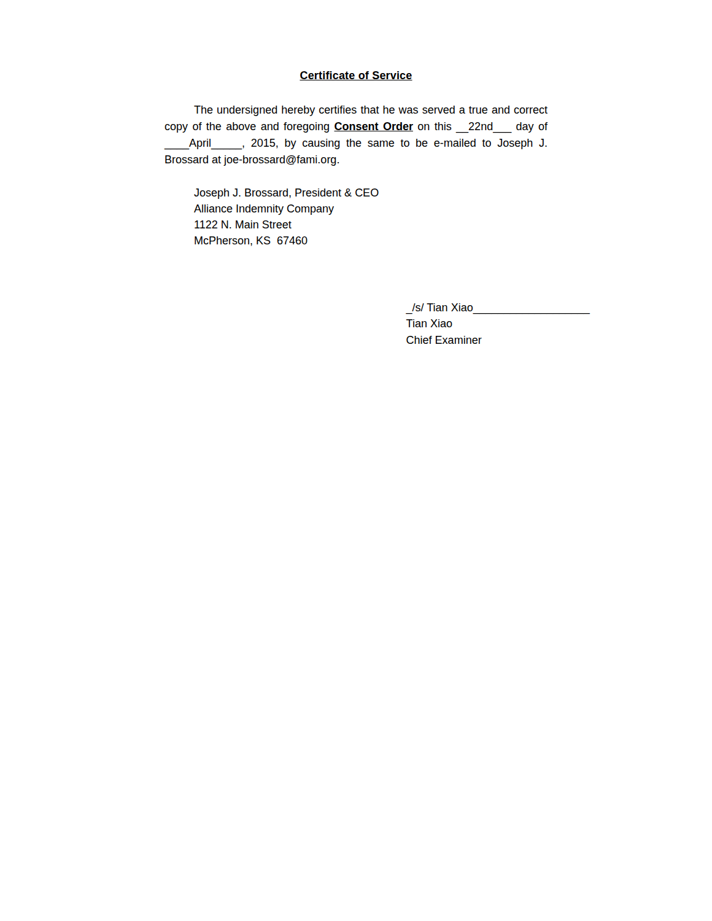Certificate of Service
The undersigned hereby certifies that he was served a true and correct copy of the above and foregoing Consent Order on this __22nd___ day of ____April_____, 2015, by causing the same to be e-mailed to Joseph J. Brossard at joe-brossard@fami.org.
Joseph J. Brossard, President & CEO
Alliance Indemnity Company
1122 N. Main Street
McPherson, KS 67460
_/s/ Tian Xiao___________________
Tian Xiao
Chief Examiner